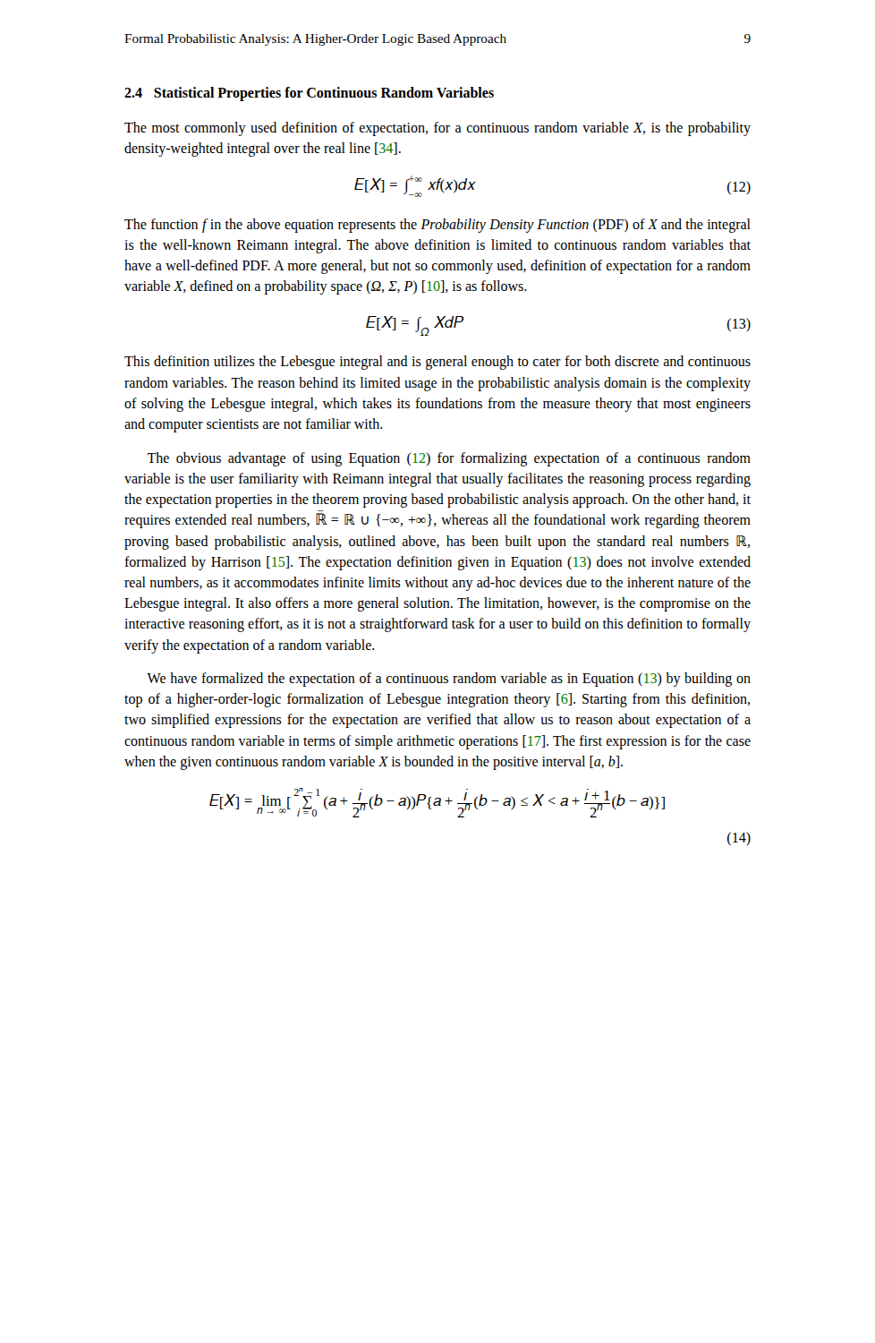Formal Probabilistic Analysis: A Higher-Order Logic Based Approach 9
2.4 Statistical Properties for Continuous Random Variables
The most commonly used definition of expectation, for a continuous random variable X, is the probability density-weighted integral over the real line [34].
E[X] = ∫ −∞ +∞ xf(x)dx (12)
The function f in the above equation represents the Probability Density Function (PDF) of X and the integral is the well-known Reimann integral. The above definition is limited to continuous random variables that have a well-defined PDF. A more general, but not so commonly used, definition of expectation for a random variable X, defined on a probability space (Ω, Σ, P) [10], is as follows.
E[X] = ∫ Ω XdP (13)
This definition utilizes the Lebesgue integral and is general enough to cater for both discrete and continuous random variables. The reason behind its limited usage in the probabilistic analysis domain is the complexity of solving the Lebesgue integral, which takes its foundations from the measure theory that most engineers and computer scientists are not familiar with.
The obvious advantage of using Equation (12) for formalizing expectation of a continuous random variable is the user familiarity with Reimann integral that usually facilitates the reasoning process regarding the expectation properties in the theorem proving based probabilistic analysis approach. On the other hand, it requires extended real numbers, ℝ¯ = ℝ ∪ {−∞, +∞}, whereas all the foundational work regarding theorem proving based probabilistic analysis, outlined above, has been built upon the standard real numbers ℝ, formalized by Harrison [15]. The expectation definition given in Equation (13) does not involve extended real numbers, as it accommodates infinite limits without any ad-hoc devices due to the inherent nature of the Lebesgue integral. It also offers a more general solution. The limitation, however, is the compromise on the interactive reasoning effort, as it is not a straightforward task for a user to build on this definition to formally verify the expectation of a random variable.
We have formalized the expectation of a continuous random variable as in Equation (13) by building on top of a higher-order-logic formalization of Lebesgue integration theory [6]. Starting from this definition, two simplified expressions for the expectation are verified that allow us to reason about expectation of a continuous random variable in terms of simple arithmetic operations [17]. The first expression is for the case when the given continuous random variable X is bounded in the positive interval [a, b].
E[X] = lim n→∞ [ ∑ i=0 2n−1 (a+ i2n (b−a)) P { a+ i2n (b−a) ≤X< a+ i+12n (b−a) } ]
(14)